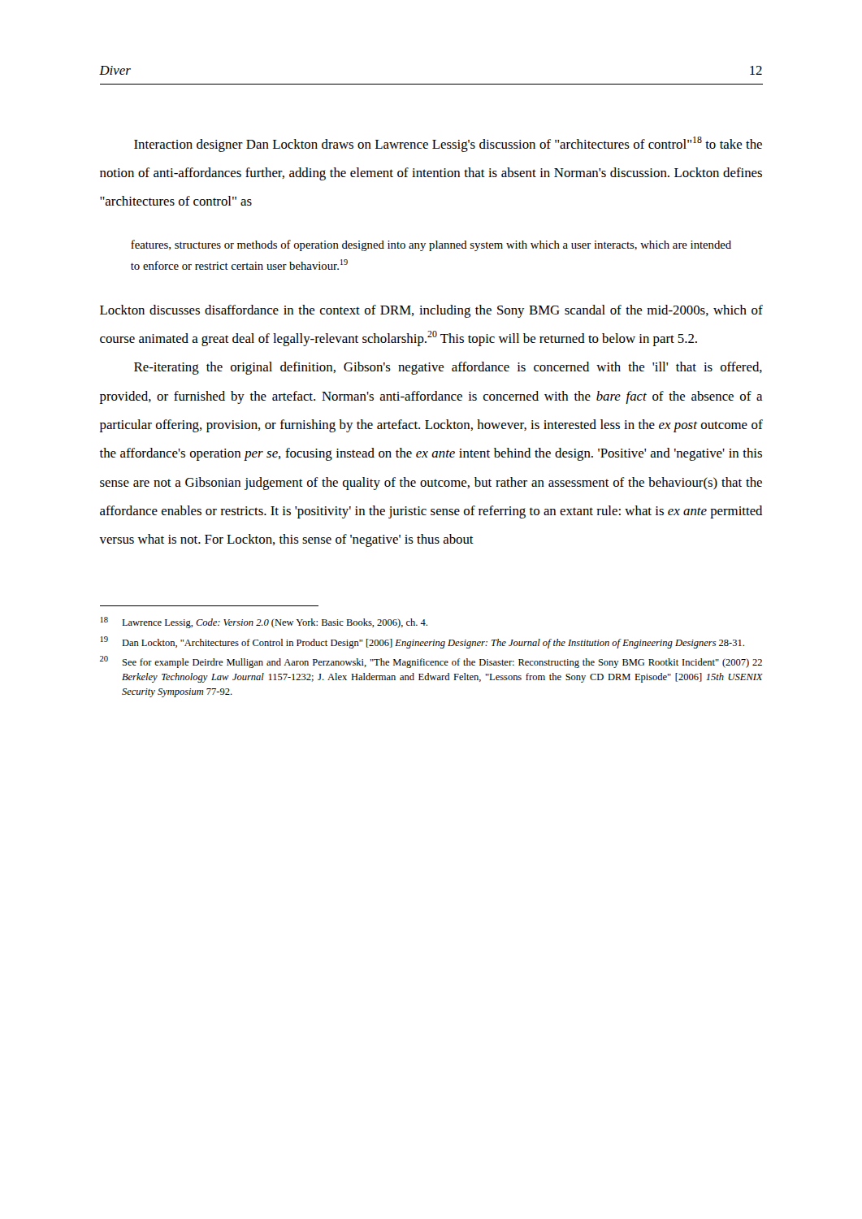Diver 12
Interaction designer Dan Lockton draws on Lawrence Lessig's discussion of "architectures of control"18 to take the notion of anti-affordances further, adding the element of intention that is absent in Norman's discussion. Lockton defines "architectures of control" as
features, structures or methods of operation designed into any planned system with which a user interacts, which are intended to enforce or restrict certain user behaviour.19
Lockton discusses disaffordance in the context of DRM, including the Sony BMG scandal of the mid-2000s, which of course animated a great deal of legally-relevant scholarship.20 This topic will be returned to below in part 5.2.
Re-iterating the original definition, Gibson's negative affordance is concerned with the 'ill' that is offered, provided, or furnished by the artefact. Norman's anti-affordance is concerned with the bare fact of the absence of a particular offering, provision, or furnishing by the artefact. Lockton, however, is interested less in the ex post outcome of the affordance's operation per se, focusing instead on the ex ante intent behind the design. 'Positive' and 'negative' in this sense are not a Gibsonian judgement of the quality of the outcome, but rather an assessment of the behaviour(s) that the affordance enables or restricts. It is 'positivity' in the juristic sense of referring to an extant rule: what is ex ante permitted versus what is not. For Lockton, this sense of 'negative' is thus about
Lawrence Lessig, Code: Version 2.0 (New York: Basic Books, 2006), ch. 4.
Dan Lockton, "Architectures of Control in Product Design" [2006] Engineering Designer: The Journal of the Institution of Engineering Designers 28-31.
See for example Deirdre Mulligan and Aaron Perzanowski, "The Magnificence of the Disaster: Reconstructing the Sony BMG Rootkit Incident" (2007) 22 Berkeley Technology Law Journal 1157-1232; J. Alex Halderman and Edward Felten, "Lessons from the Sony CD DRM Episode" [2006] 15th USENIX Security Symposium 77-92.